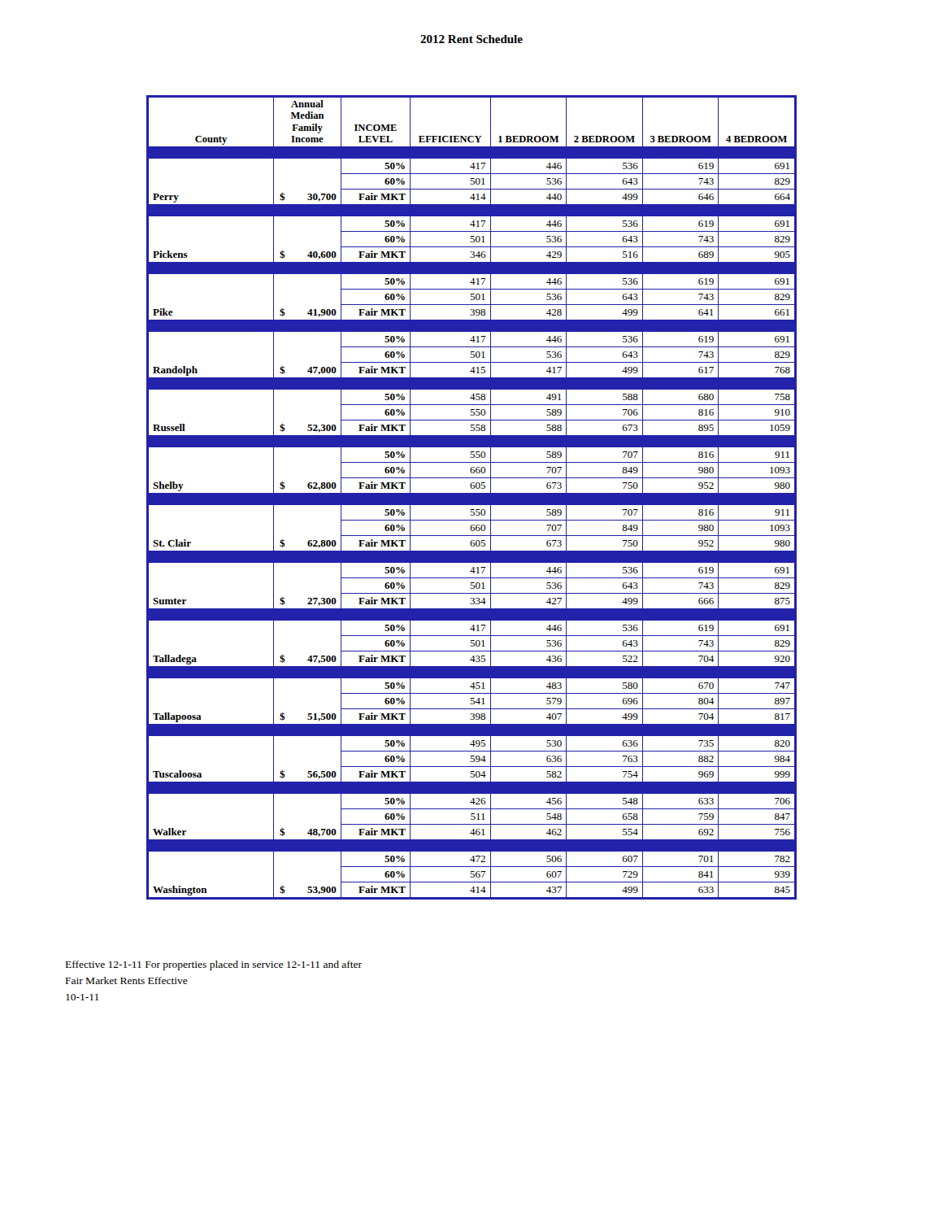2012 Rent Schedule
| County | Annual Median Family Income | INCOME LEVEL | EFFICIENCY | 1 BEDROOM | 2 BEDROOM | 3 BEDROOM | 4 BEDROOM |
| --- | --- | --- | --- | --- | --- | --- | --- |
| Perry | $ 30,700 | 50% | 417 | 446 | 536 | 619 | 691 |
| 60% | 501 | 536 | 643 | 743 | 829 |
| Fair MKT | 414 | 440 | 499 | 646 | 664 |
| Pickens | $ 40,600 | 50% | 417 | 446 | 536 | 619 | 691 |
| 60% | 501 | 536 | 643 | 743 | 829 |
| Fair MKT | 346 | 429 | 516 | 689 | 905 |
| Pike | $ 41,900 | 50% | 417 | 446 | 536 | 619 | 691 |
| 60% | 501 | 536 | 643 | 743 | 829 |
| Fair MKT | 398 | 428 | 499 | 641 | 661 |
| Randolph | $ 47,000 | 50% | 417 | 446 | 536 | 619 | 691 |
| 60% | 501 | 536 | 643 | 743 | 829 |
| Fair MKT | 415 | 417 | 499 | 617 | 768 |
| Russell | $ 52,300 | 50% | 458 | 491 | 588 | 680 | 758 |
| 60% | 550 | 589 | 706 | 816 | 910 |
| Fair MKT | 558 | 588 | 673 | 895 | 1059 |
| Shelby | $ 62,800 | 50% | 550 | 589 | 707 | 816 | 911 |
| 60% | 660 | 707 | 849 | 980 | 1093 |
| Fair MKT | 605 | 673 | 750 | 952 | 980 |
| St. Clair | $ 62,800 | 50% | 550 | 589 | 707 | 816 | 911 |
| 60% | 660 | 707 | 849 | 980 | 1093 |
| Fair MKT | 605 | 673 | 750 | 952 | 980 |
| Sumter | $ 27,300 | 50% | 417 | 446 | 536 | 619 | 691 |
| 60% | 501 | 536 | 643 | 743 | 829 |
| Fair MKT | 334 | 427 | 499 | 666 | 875 |
| Talladega | $ 47,500 | 50% | 417 | 446 | 536 | 619 | 691 |
| 60% | 501 | 536 | 643 | 743 | 829 |
| Fair MKT | 435 | 436 | 522 | 704 | 920 |
| Tallapoosa | $ 51,500 | 50% | 451 | 483 | 580 | 670 | 747 |
| 60% | 541 | 579 | 696 | 804 | 897 |
| Fair MKT | 398 | 407 | 499 | 704 | 817 |
| Tuscaloosa | $ 56,500 | 50% | 495 | 530 | 636 | 735 | 820 |
| 60% | 594 | 636 | 763 | 882 | 984 |
| Fair MKT | 504 | 582 | 754 | 969 | 999 |
| Walker | $ 48,700 | 50% | 426 | 456 | 548 | 633 | 706 |
| 60% | 511 | 548 | 658 | 759 | 847 |
| Fair MKT | 461 | 462 | 554 | 692 | 756 |
| Washington | $ 53,900 | 50% | 472 | 506 | 607 | 701 | 782 |
| 60% | 567 | 607 | 729 | 841 | 939 |
| Fair MKT | 414 | 437 | 499 | 633 | 845 |
Effective 12-1-11 For properties placed in service 12-1-11 and after
Fair Market Rents Effective
10-1-11